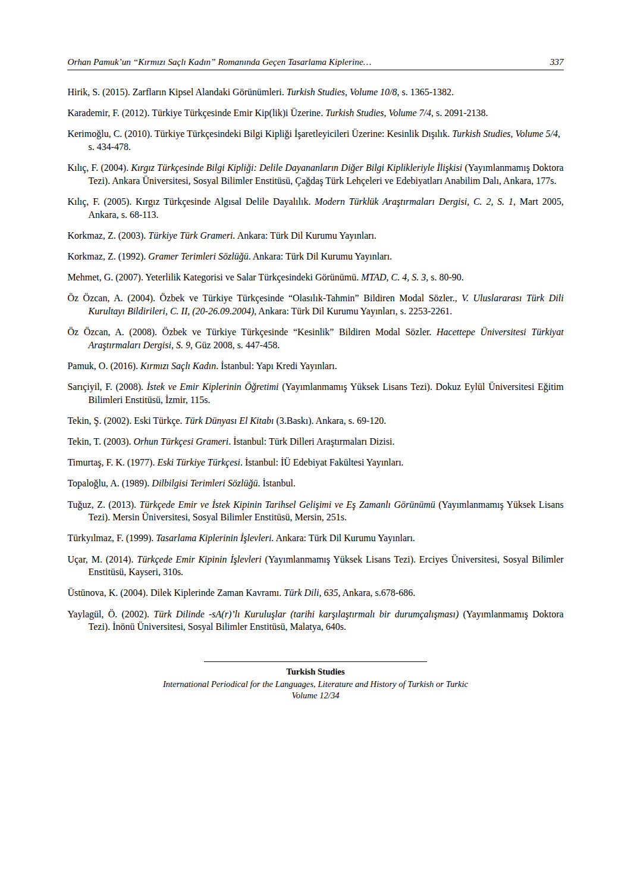Orhan Pamuk’un “Kırmızı Saçlı Kadın” Romanında Geçen Tasarlama Kiplerine… 337
Hirik, S. (2015). Zarfların Kipsel Alandaki Görünümleri. Turkish Studies, Volume 10/8, s. 1365-1382.
Karademir, F. (2012). Türkiye Türkçesinde Emir Kip(lik)i Üzerine. Turkish Studies, Volume 7/4, s. 2091-2138.
Kerimoğlu, C. (2010). Türkiye Türkçesindeki Bilgi Kipliği İşaretleyicileri Üzerine: Kesinlik Dışılık. Turkish Studies, Volume 5/4, s. 434-478.
Kılıç, F. (2004). Kırgız Türkçesinde Bilgi Kipliği: Delile Dayananların Diğer Bilgi Kiplikleriyle İlişkisi (Yayımlanmamış Doktora Tezi). Ankara Üniversitesi, Sosyal Bilimler Enstitüsü, Çağdaş Türk Lehçeleri ve Edebiyatları Anabilim Dalı, Ankara, 177s.
Kılıç, F. (2005). Kırgız Türkçesinde Algısal Delile Dayalılık. Modern Türklük Araştırmaları Dergisi, C. 2, S. 1, Mart 2005, Ankara, s. 68-113.
Korkmaz, Z. (2003). Türkiye Türk Grameri. Ankara: Türk Dil Kurumu Yayınları.
Korkmaz, Z. (1992). Gramer Terimleri Sözlüğü. Ankara: Türk Dil Kurumu Yayınları.
Mehmet, G. (2007). Yeterlilik Kategorisi ve Salar Türkçesindeki Görünümü. MTAD, C. 4, S. 3, s. 80-90.
Öz Özcan, A. (2004). Özbek ve Türkiye Türkçesinde “Olasılık-Tahmin” Bildiren Modal Sözler., V. Uluslararası Türk Dili Kurultayı Bildirileri, C. II, (20-26.09.2004), Ankara: Türk Dil Kurumu Yayınları, s. 2253-2261.
Öz Özcan, A. (2008). Özbek ve Türkiye Türkçesinde “Kesinlik” Bildiren Modal Sözler. Hacettepe Üniversitesi Türkiyat Araştırmaları Dergisi, S. 9, Güz 2008, s. 447-458.
Pamuk, O. (2016). Kırmızı Saçlı Kadın. İstanbul: Yapı Kredi Yayınları.
Sarıçiyil, F. (2008). İstek ve Emir Kiplerinin Öğretimi (Yayımlanmamış Yüksek Lisans Tezi). Dokuz Eylül Üniversitesi Eğitim Bilimleri Enstitüsü, İzmir, 115s.
Tekin, Ş. (2002). Eski Türkçe. Türk Dünyası El Kitabı (3.Baskı). Ankara, s. 69-120.
Tekin, T. (2003). Orhun Türkçesi Grameri. İstanbul: Türk Dilleri Araştırmaları Dizisi.
Timurtaş, F. K. (1977). Eski Türkiye Türkçesi. İstanbul: İÜ Edebiyat Fakültesi Yayınları.
Topaloğlu, A. (1989). Dilbilgisi Terimleri Sözlüğü. İstanbul.
Tuğuz, Z. (2013). Türkçede Emir ve İstek Kipinin Tarihsel Gelişimi ve Eş Zamanlı Görünümü (Yayımlanmamış Yüksek Lisans Tezi). Mersin Üniversitesi, Sosyal Bilimler Enstitüsü, Mersin, 251s.
Türkyılmaz, F. (1999). Tasarlama Kiplerinin İşlevleri. Ankara: Türk Dil Kurumu Yayınları.
Uçar, M. (2014). Türkçede Emir Kipinin İşlevleri (Yayımlanmamış Yüksek Lisans Tezi). Erciyes Üniversitesi, Sosyal Bilimler Enstitüsü, Kayseri, 310s.
Üstünova, K. (2004). Dilek Kiplerinde Zaman Kavramı. Türk Dili, 635, Ankara, s.678-686.
Yaylagül, Ö. (2002). Türk Dilinde -sA(r)’lı Kuruluşlar (tarihi karşılaştırmalı bir durumçalışması) (Yayımlanmamış Doktora Tezi). İnönü Üniversitesi, Sosyal Bilimler Enstitüsü, Malatya, 640s.
Turkish Studies
International Periodical for the Languages, Literature and History of Turkish or Turkic
Volume 12/34